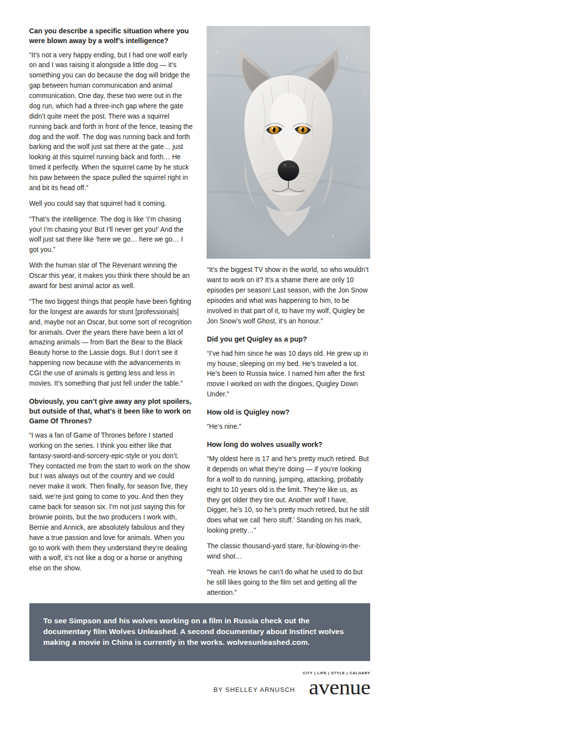Can you describe a specific situation where you were blown away by a wolf’s intelligence?
“It’s not a very happy ending, but I had one wolf early on and I was raising it alongside a little dog — it’s something you can do because the dog will bridge the gap between human communication and animal communication. One day, these two were out in the dog run, which had a three-inch gap where the gate didn’t quite meet the post. There was a squirrel running back and forth in front of the fence, teasing the dog and the wolf. The dog was running back and forth barking and the wolf just sat there at the gate… just looking at this squirrel running back and forth… He timed it perfectly. When the squirrel came by he stuck his paw between the space pulled the squirrel right in and bit its head off.”
Well you could say that squirrel had it coming.
“That’s the intelligence. The dog is like ‘I’m chasing you! I’m chasing you! But I’ll never get you!’ And the wolf just sat there like ‘here we go… here we go… I got you.”
With the human star of The Revenant winning the Oscar this year, it makes you think there should be an award for best animal actor as well.
“The two biggest things that people have been fighting for the longest are awards for stunt [professionals] and, maybe not an Oscar, but some sort of recognition for animals. Over the years there have been a lot of amazing animals — from Bart the Bear to the Black Beauty horse to the Lassie dogs. But I don’t see it happening now because with the advancements in CGI the use of animals is getting less and less in movies. It’s something that just fell under the table.”
Obviously, you can’t give away any plot spoilers, but outside of that, what’s it been like to work on Game Of Thrones?
“I was a fan of Game of Thrones before I started working on the series. I think you either like that fantasy-sword-and-sorcery-epic-style or you don’t. They contacted me from the start to work on the show but I was always out of the country and we could never make it work. Then finally, for season five, they said, we’re just going to come to you. And then they came back for season six. I’m not just saying this for brownie points, but the two producers I work with, Bernie and Annick, are absolutely fabulous and they have a true passion and love for animals. When you go to work with them they understand they’re dealing with a wolf, it’s not like a dog or a horse or anything else on the show.
“It’s the biggest TV show in the world, so who wouldn’t want to work on it? It’s a shame there are only 10 episodes per season! Last season, with the Jon Snow episodes and what was happening to him, to be involved in that part of it, to have my wolf, Quigley be Jon Snow’s wolf Ghost, it’s an honour.”
Did you get Quigley as a pup?
“I’ve had him since he was 10 days old. He grew up in my house, sleeping on my bed. He’s traveled a lot. He’s been to Russia twice. I named him after the first movie I worked on with the dingoes, Quigley Down Under.”
How old is Quigley now?
“He’s nine.”
How long do wolves usually work?
“My oldest here is 17 and he’s pretty much retired. But it depends on what they’re doing — if you’re looking for a wolf to do running, jumping, attacking, probably eight to 10 years old is the limit. They’re like us, as they get older they tire out. Another wolf I have, Digger, he’s 10, so he’s pretty much retired, but he still does what we call ‘hero stuff.’ Standing on his mark, looking pretty…”
The classic thousand-yard stare, fur-blowing-in-the-wind shot…
“Yeah. He knows he can’t do what he used to do but he still likes going to the film set and getting all the attention.”
To see Simpson and his wolves working on a film in Russia check out the documentary film Wolves Unleashed. A second documentary about Instinct wolves making a movie in China is currently in the works. wolvesunleashed.com.
By Shelley Arnusch
CITY | LIFE | STYLE | CALGARY
avenue